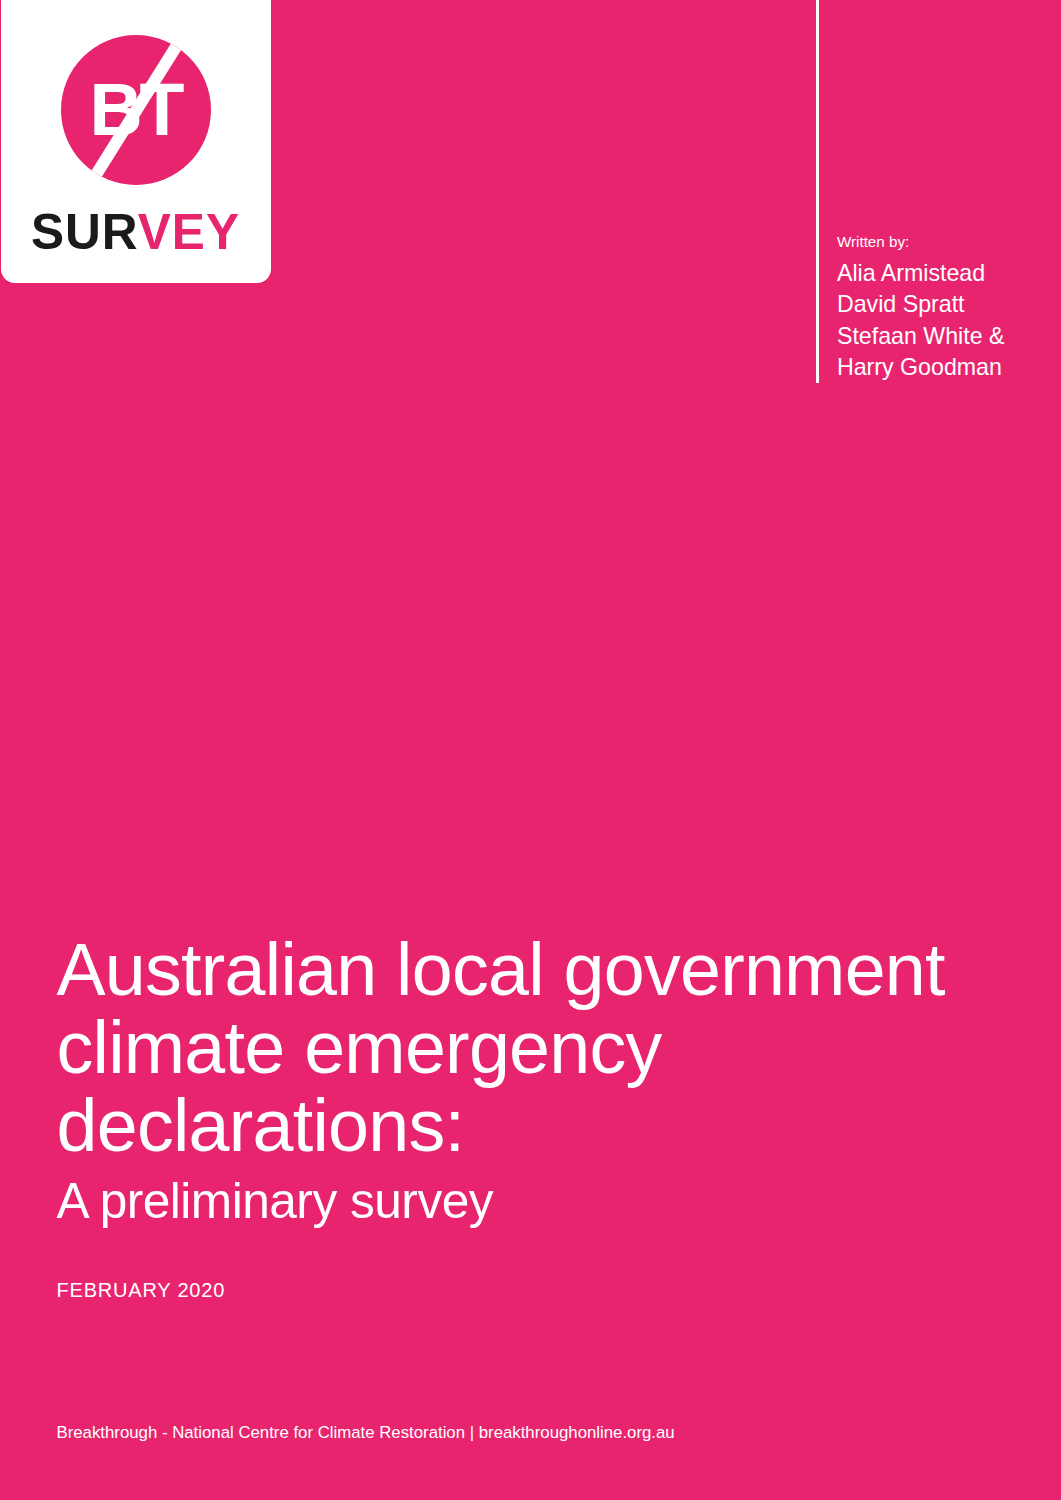BT
SURVEY
Written by:
Alia Armistead
David Spratt
Stefaan White &
Harry Goodman
Australian local government climate emergency declarations:
A preliminary survey
FEBRUARY 2020
Breakthrough - National Centre for Climate Restoration | breakthroughonline.org.au